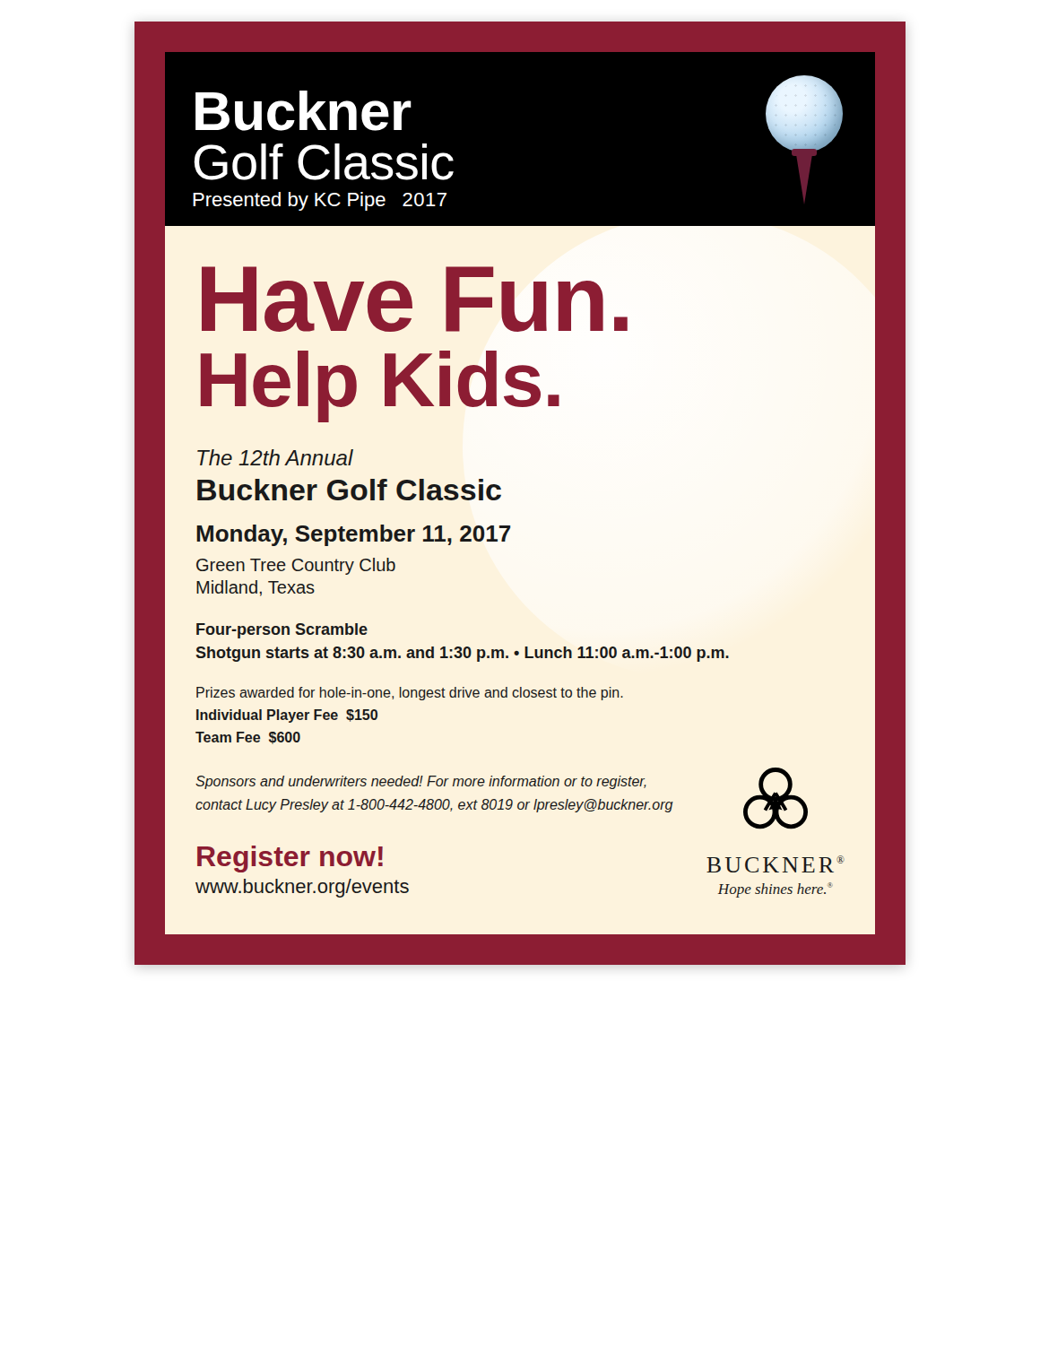Buckner Golf Classic Presented by KC Pipe 2017
Have Fun. Help Kids.
The 12th Annual
Buckner Golf Classic
Monday, September 11, 2017
Green Tree Country Club
Midland, Texas
Four-person Scramble
Shotgun starts at 8:30 a.m. and 1:30 p.m. • Lunch 11:00 a.m.-1:00 p.m.
Prizes awarded for hole-in-one, longest drive and closest to the pin.
Individual Player Fee $150
Team Fee $600
Sponsors and underwriters needed! For more information or to register, contact Lucy Presley at 1-800-442-4800, ext 8019 or lpresley@buckner.org
Register now!
www.buckner.org/events
BUCKNER®
Hope shines here.®